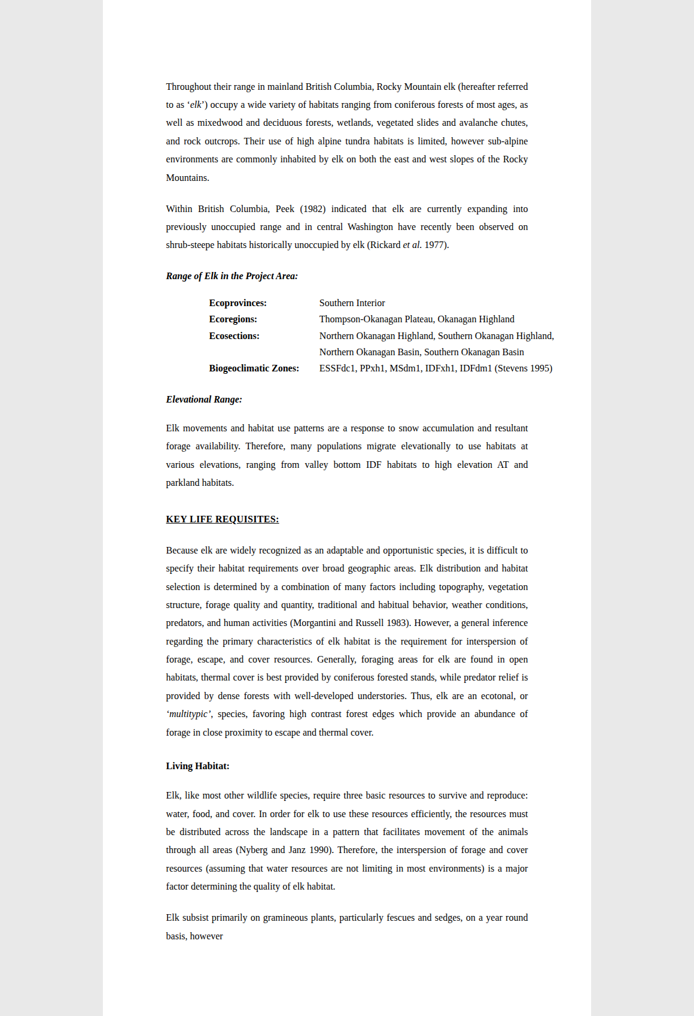Throughout their range in mainland British Columbia, Rocky Mountain elk (hereafter referred to as ‘elk’) occupy a wide variety of habitats ranging from coniferous forests of most ages, as well as mixedwood and deciduous forests, wetlands, vegetated slides and avalanche chutes, and rock outcrops. Their use of high alpine tundra habitats is limited, however sub-alpine environments are commonly inhabited by elk on both the east and west slopes of the Rocky Mountains.
Within British Columbia, Peek (1982) indicated that elk are currently expanding into previously unoccupied range and in central Washington have recently been observed on shrub-steepe habitats historically unoccupied by elk (Rickard et al. 1977).
Range of Elk in the Project Area:
| Ecoprovinces: | Southern Interior |
| Ecoregions: | Thompson-Okanagan Plateau, Okanagan Highland |
| Ecosections: | Northern Okanagan Highland, Southern Okanagan Highland, |
| | Northern Okanagan Basin, Southern Okanagan Basin |
| Biogeoclimatic Zones: | ESSFdc1, PPxh1, MSdm1, IDFxh1, IDFdm1 (Stevens 1995) |
Elevational Range:
Elk movements and habitat use patterns are a response to snow accumulation and resultant forage availability. Therefore, many populations migrate elevationally to use habitats at various elevations, ranging from valley bottom IDF habitats to high elevation AT and parkland habitats.
KEY LIFE REQUISITES:
Because elk are widely recognized as an adaptable and opportunistic species, it is difficult to specify their habitat requirements over broad geographic areas. Elk distribution and habitat selection is determined by a combination of many factors including topography, vegetation structure, forage quality and quantity, traditional and habitual behavior, weather conditions, predators, and human activities (Morgantini and Russell 1983). However, a general inference regarding the primary characteristics of elk habitat is the requirement for interspersion of forage, escape, and cover resources. Generally, foraging areas for elk are found in open habitats, thermal cover is best provided by coniferous forested stands, while predator relief is provided by dense forests with well-developed understories. Thus, elk are an ecotonal, or ‘multitypic’, species, favoring high contrast forest edges which provide an abundance of forage in close proximity to escape and thermal cover.
Living Habitat:
Elk, like most other wildlife species, require three basic resources to survive and reproduce: water, food, and cover. In order for elk to use these resources efficiently, the resources must be distributed across the landscape in a pattern that facilitates movement of the animals through all areas (Nyberg and Janz 1990). Therefore, the interspersion of forage and cover resources (assuming that water resources are not limiting in most environments) is a major factor determining the quality of elk habitat.
Elk subsist primarily on gramineous plants, particularly fescues and sedges, on a year round basis, however